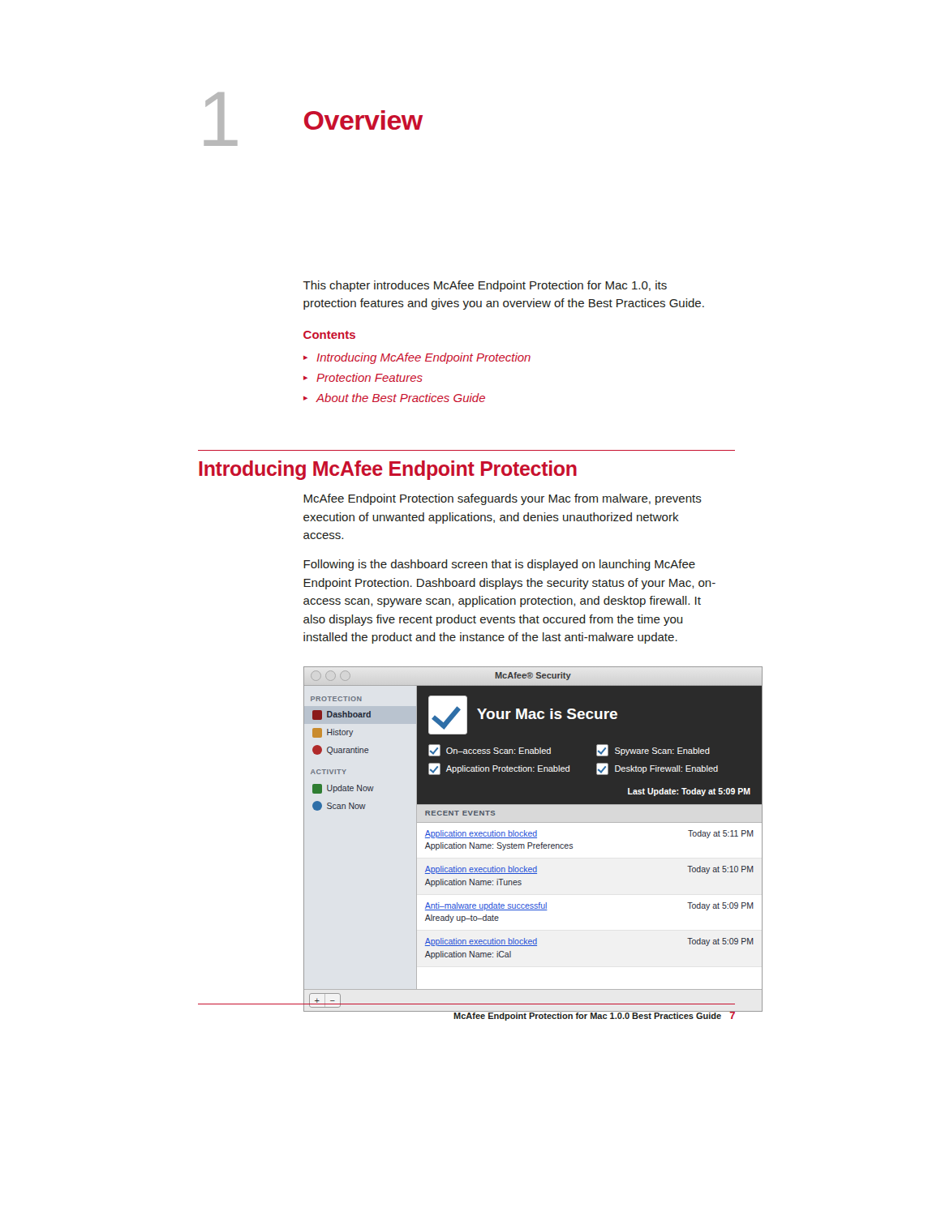1
Overview
This chapter introduces McAfee Endpoint Protection for Mac 1.0, its protection features and gives you an overview of the Best Practices Guide.
Contents
Introducing McAfee Endpoint Protection
Protection Features
About the Best Practices Guide
Introducing McAfee Endpoint Protection
McAfee Endpoint Protection safeguards your Mac from malware, prevents execution of unwanted applications, and denies unauthorized network access.
Following is the dashboard screen that is displayed on launching McAfee Endpoint Protection. Dashboard displays the security status of your Mac, on-access scan, spyware scan, application protection, and desktop firewall. It also displays five recent product events that occured from the time you installed the product and the instance of the last anti-malware update.
McAfee® Security
PROTECTION
Dashboard
History
Quarantine
ACTIVITY
Update Now
Scan Now
Your Mac is Secure
On–access Scan: Enabled
Spyware Scan: Enabled
Application Protection: Enabled
Desktop Firewall: Enabled
Last Update: Today at 5:09 PM
RECENT EVENTS
| Application execution blocked Application Name: System Preferences | Today at 5:11 PM |
| Application execution blocked Application Name: iTunes | Today at 5:10 PM |
| Anti–malware update successful Already up–to–date | Today at 5:09 PM |
| Application execution blocked Application Name: iCal | Today at 5:09 PM |
+−
McAfee Endpoint Protection for Mac 1.0.0 Best Practices Guide 7